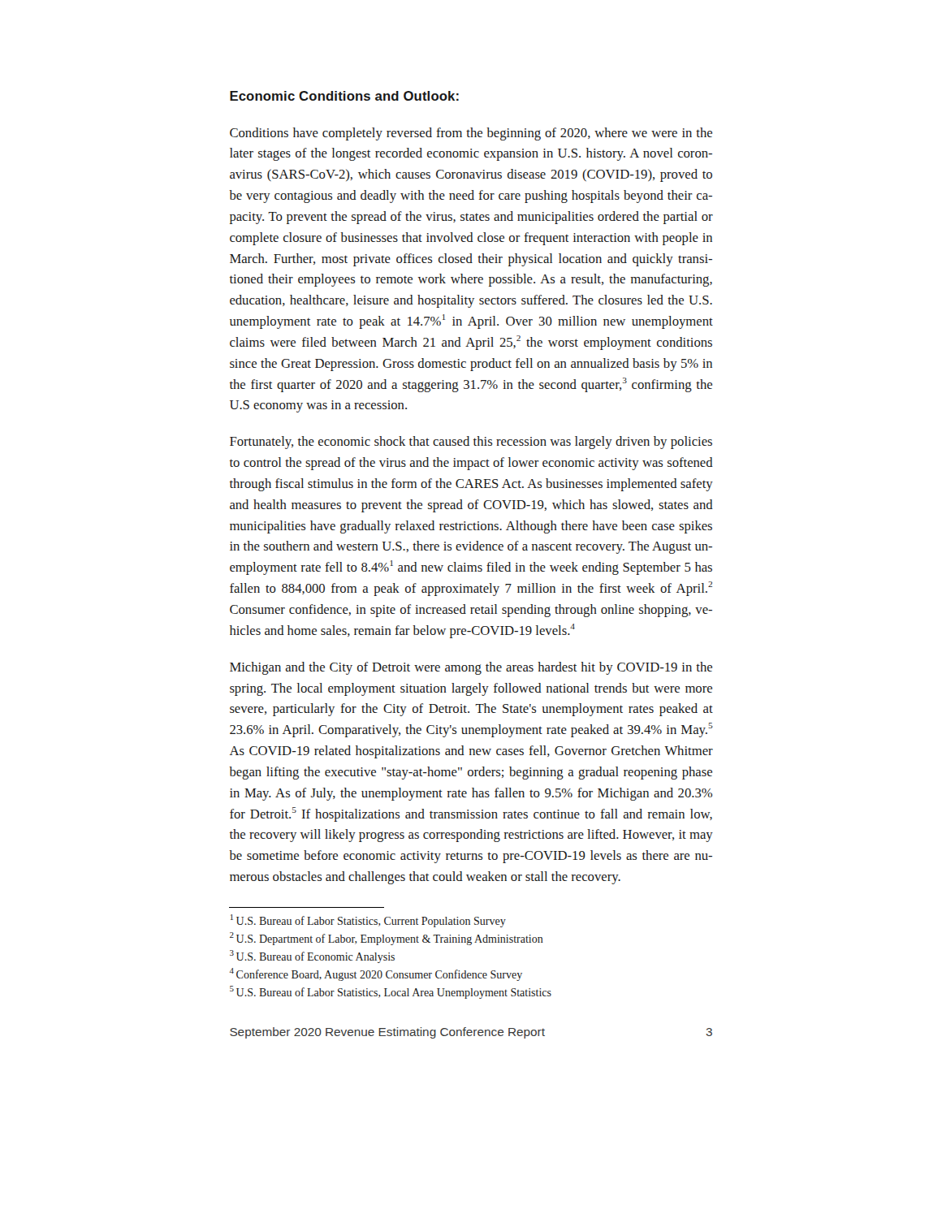Economic Conditions and Outlook:
Conditions have completely reversed from the beginning of 2020, where we were in the later stages of the longest recorded economic expansion in U.S. history. A novel coronavirus (SARS-CoV-2), which causes Coronavirus disease 2019 (COVID-19), proved to be very contagious and deadly with the need for care pushing hospitals beyond their capacity. To prevent the spread of the virus, states and municipalities ordered the partial or complete closure of businesses that involved close or frequent interaction with people in March. Further, most private offices closed their physical location and quickly transitioned their employees to remote work where possible. As a result, the manufacturing, education, healthcare, leisure and hospitality sectors suffered. The closures led the U.S. unemployment rate to peak at 14.7%1 in April. Over 30 million new unemployment claims were filed between March 21 and April 25,2 the worst employment conditions since the Great Depression. Gross domestic product fell on an annualized basis by 5% in the first quarter of 2020 and a staggering 31.7% in the second quarter,3 confirming the U.S economy was in a recession.
Fortunately, the economic shock that caused this recession was largely driven by policies to control the spread of the virus and the impact of lower economic activity was softened through fiscal stimulus in the form of the CARES Act. As businesses implemented safety and health measures to prevent the spread of COVID-19, which has slowed, states and municipalities have gradually relaxed restrictions. Although there have been case spikes in the southern and western U.S., there is evidence of a nascent recovery. The August unemployment rate fell to 8.4%1 and new claims filed in the week ending September 5 has fallen to 884,000 from a peak of approximately 7 million in the first week of April.2 Consumer confidence, in spite of increased retail spending through online shopping, vehicles and home sales, remain far below pre-COVID-19 levels.4
Michigan and the City of Detroit were among the areas hardest hit by COVID-19 in the spring. The local employment situation largely followed national trends but were more severe, particularly for the City of Detroit. The State's unemployment rates peaked at 23.6% in April. Comparatively, the City's unemployment rate peaked at 39.4% in May.5 As COVID-19 related hospitalizations and new cases fell, Governor Gretchen Whitmer began lifting the executive "stay-at-home" orders; beginning a gradual reopening phase in May. As of July, the unemployment rate has fallen to 9.5% for Michigan and 20.3% for Detroit.5 If hospitalizations and transmission rates continue to fall and remain low, the recovery will likely progress as corresponding restrictions are lifted. However, it may be sometime before economic activity returns to pre-COVID-19 levels as there are numerous obstacles and challenges that could weaken or stall the recovery.
1 U.S. Bureau of Labor Statistics, Current Population Survey
2 U.S. Department of Labor, Employment & Training Administration
3 U.S. Bureau of Economic Analysis
4 Conference Board, August 2020 Consumer Confidence Survey
5 U.S. Bureau of Labor Statistics, Local Area Unemployment Statistics
September 2020 Revenue Estimating Conference Report 3